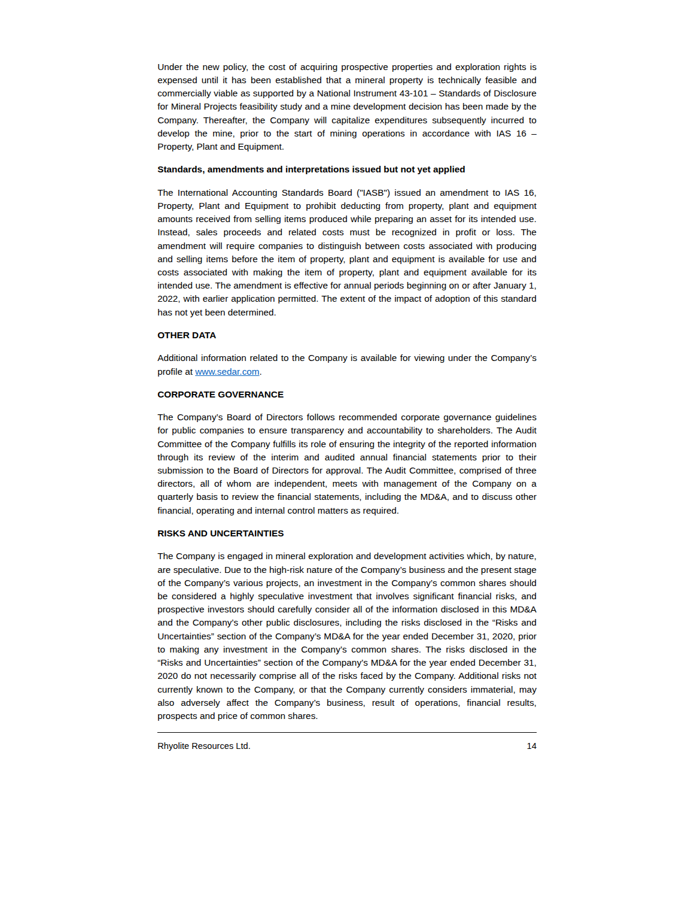Under the new policy, the cost of acquiring prospective properties and exploration rights is expensed until it has been established that a mineral property is technically feasible and commercially viable as supported by a National Instrument 43-101 – Standards of Disclosure for Mineral Projects feasibility study and a mine development decision has been made by the Company. Thereafter, the Company will capitalize expenditures subsequently incurred to develop the mine, prior to the start of mining operations in accordance with IAS 16 – Property, Plant and Equipment.
Standards, amendments and interpretations issued but not yet applied
The International Accounting Standards Board ("IASB") issued an amendment to IAS 16, Property, Plant and Equipment to prohibit deducting from property, plant and equipment amounts received from selling items produced while preparing an asset for its intended use. Instead, sales proceeds and related costs must be recognized in profit or loss. The amendment will require companies to distinguish between costs associated with producing and selling items before the item of property, plant and equipment is available for use and costs associated with making the item of property, plant and equipment available for its intended use. The amendment is effective for annual periods beginning on or after January 1, 2022, with earlier application permitted. The extent of the impact of adoption of this standard has not yet been determined.
OTHER DATA
Additional information related to the Company is available for viewing under the Company’s profile at www.sedar.com.
CORPORATE GOVERNANCE
The Company’s Board of Directors follows recommended corporate governance guidelines for public companies to ensure transparency and accountability to shareholders. The Audit Committee of the Company fulfills its role of ensuring the integrity of the reported information through its review of the interim and audited annual financial statements prior to their submission to the Board of Directors for approval. The Audit Committee, comprised of three directors, all of whom are independent, meets with management of the Company on a quarterly basis to review the financial statements, including the MD&A, and to discuss other financial, operating and internal control matters as required.
RISKS AND UNCERTAINTIES
The Company is engaged in mineral exploration and development activities which, by nature, are speculative. Due to the high-risk nature of the Company’s business and the present stage of the Company’s various projects, an investment in the Company’s common shares should be considered a highly speculative investment that involves significant financial risks, and prospective investors should carefully consider all of the information disclosed in this MD&A and the Company’s other public disclosures, including the risks disclosed in the “Risks and Uncertainties” section of the Company’s MD&A for the year ended December 31, 2020, prior to making any investment in the Company’s common shares. The risks disclosed in the “Risks and Uncertainties” section of the Company’s MD&A for the year ended December 31, 2020 do not necessarily comprise all of the risks faced by the Company. Additional risks not currently known to the Company, or that the Company currently considers immaterial, may also adversely affect the Company’s business, result of operations, financial results, prospects and price of common shares.
Rhyolite Resources Ltd. 14